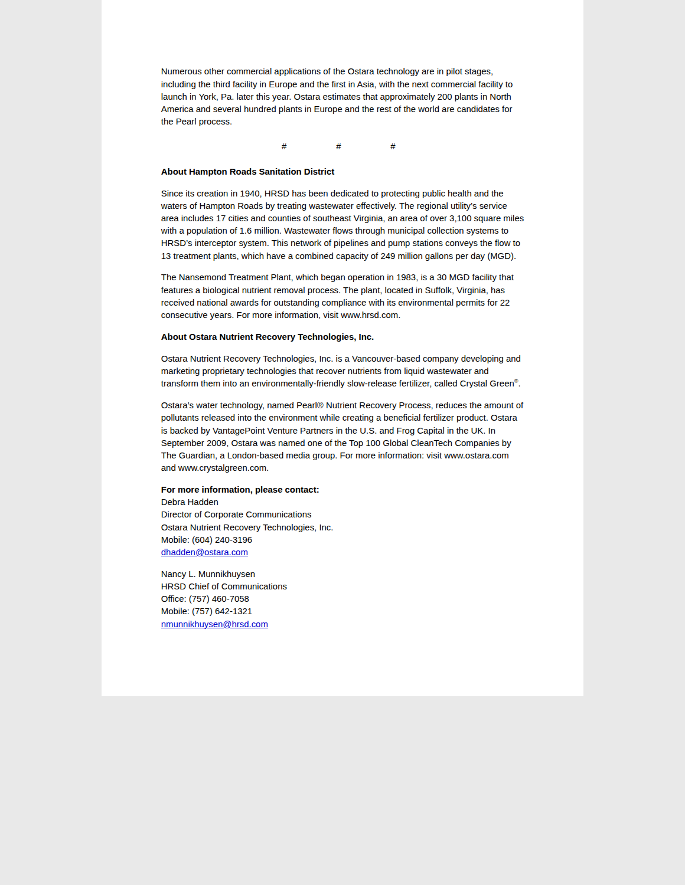Numerous other commercial applications of the Ostara technology are in pilot stages, including the third facility in Europe and the first in Asia, with the next commercial facility to launch in York, Pa. later this year. Ostara estimates that approximately 200 plants in North America and several hundred plants in Europe and the rest of the world are candidates for the Pearl process.
# # #
About Hampton Roads Sanitation District
Since its creation in 1940, HRSD has been dedicated to protecting public health and the waters of Hampton Roads by treating wastewater effectively. The regional utility’s service area includes 17 cities and counties of southeast Virginia, an area of over 3,100 square miles with a population of 1.6 million. Wastewater flows through municipal collection systems to HRSD’s interceptor system. This network of pipelines and pump stations conveys the flow to 13 treatment plants, which have a combined capacity of 249 million gallons per day (MGD).
The Nansemond Treatment Plant, which began operation in 1983, is a 30 MGD facility that features a biological nutrient removal process. The plant, located in Suffolk, Virginia, has received national awards for outstanding compliance with its environmental permits for 22 consecutive years. For more information, visit www.hrsd.com.
About Ostara Nutrient Recovery Technologies, Inc.
Ostara Nutrient Recovery Technologies, Inc. is a Vancouver-based company developing and marketing proprietary technologies that recover nutrients from liquid wastewater and transform them into an environmentally-friendly slow-release fertilizer, called Crystal Green®.
Ostara’s water technology, named Pearl® Nutrient Recovery Process, reduces the amount of pollutants released into the environment while creating a beneficial fertilizer product. Ostara is backed by VantagePoint Venture Partners in the U.S. and Frog Capital in the UK. In September 2009, Ostara was named one of the Top 100 Global CleanTech Companies by The Guardian, a London-based media group. For more information: visit www.ostara.com and www.crystalgreen.com.
For more information, please contact:
Debra Hadden
Director of Corporate Communications
Ostara Nutrient Recovery Technologies, Inc.
Mobile: (604) 240-3196
dhadden@ostara.com
Nancy L. Munnikhuysen
HRSD Chief of Communications
Office: (757) 460-7058
Mobile: (757) 642-1321
nmunnikhuysen@hrsd.com